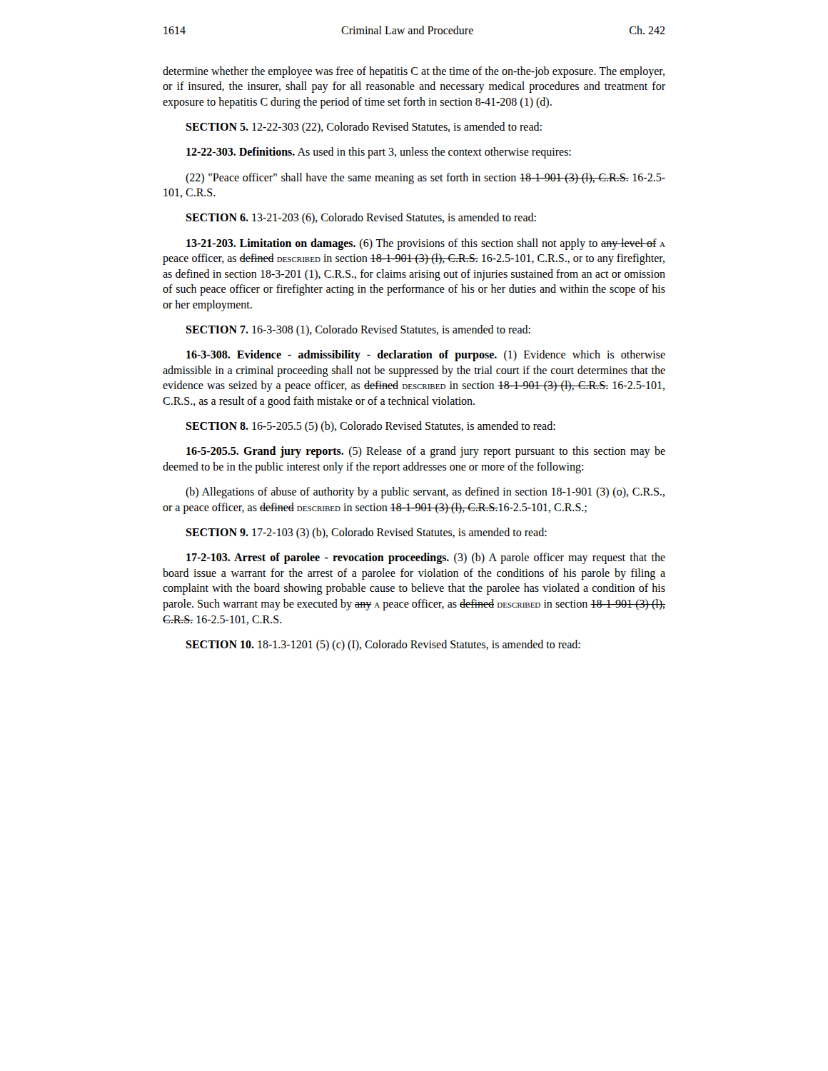1614 Criminal Law and Procedure Ch. 242
determine whether the employee was free of hepatitis C at the time of the on-the-job exposure. The employer, or if insured, the insurer, shall pay for all reasonable and necessary medical procedures and treatment for exposure to hepatitis C during the period of time set forth in section 8-41-208 (1) (d).
SECTION 5. 12-22-303 (22), Colorado Revised Statutes, is amended to read:
12-22-303. Definitions. As used in this part 3, unless the context otherwise requires:
(22) "Peace officer" shall have the same meaning as set forth in section 18-1-901 (3) (l), C.R.S. 16-2.5-101, C.R.S.
SECTION 6. 13-21-203 (6), Colorado Revised Statutes, is amended to read:
13-21-203. Limitation on damages. (6) The provisions of this section shall not apply to any level of a peace officer, as defined described in section 18-1-901 (3) (l), C.R.S. 16-2.5-101, C.R.S., or to any firefighter, as defined in section 18-3-201 (1), C.R.S., for claims arising out of injuries sustained from an act or omission of such peace officer or firefighter acting in the performance of his or her duties and within the scope of his or her employment.
SECTION 7. 16-3-308 (1), Colorado Revised Statutes, is amended to read:
16-3-308. Evidence - admissibility - declaration of purpose. (1) Evidence which is otherwise admissible in a criminal proceeding shall not be suppressed by the trial court if the court determines that the evidence was seized by a peace officer, as defined described in section 18-1-901 (3) (l), C.R.S. 16-2.5-101, C.R.S., as a result of a good faith mistake or of a technical violation.
SECTION 8. 16-5-205.5 (5) (b), Colorado Revised Statutes, is amended to read:
16-5-205.5. Grand jury reports. (5) Release of a grand jury report pursuant to this section may be deemed to be in the public interest only if the report addresses one or more of the following:
(b) Allegations of abuse of authority by a public servant, as defined in section 18-1-901 (3) (o), C.R.S., or a peace officer, as defined described in section 18-1-901 (3) (l), C.R.S. 16-2.5-101, C.R.S.;
SECTION 9. 17-2-103 (3) (b), Colorado Revised Statutes, is amended to read:
17-2-103. Arrest of parolee - revocation proceedings. (3) (b) A parole officer may request that the board issue a warrant for the arrest of a parolee for violation of the conditions of his parole by filing a complaint with the board showing probable cause to believe that the parolee has violated a condition of his parole. Such warrant may be executed by any a peace officer, as defined described in section 18-1-901 (3) (l), C.R.S. 16-2.5-101, C.R.S.
SECTION 10. 18-1.3-1201 (5) (c) (I), Colorado Revised Statutes, is amended to read: